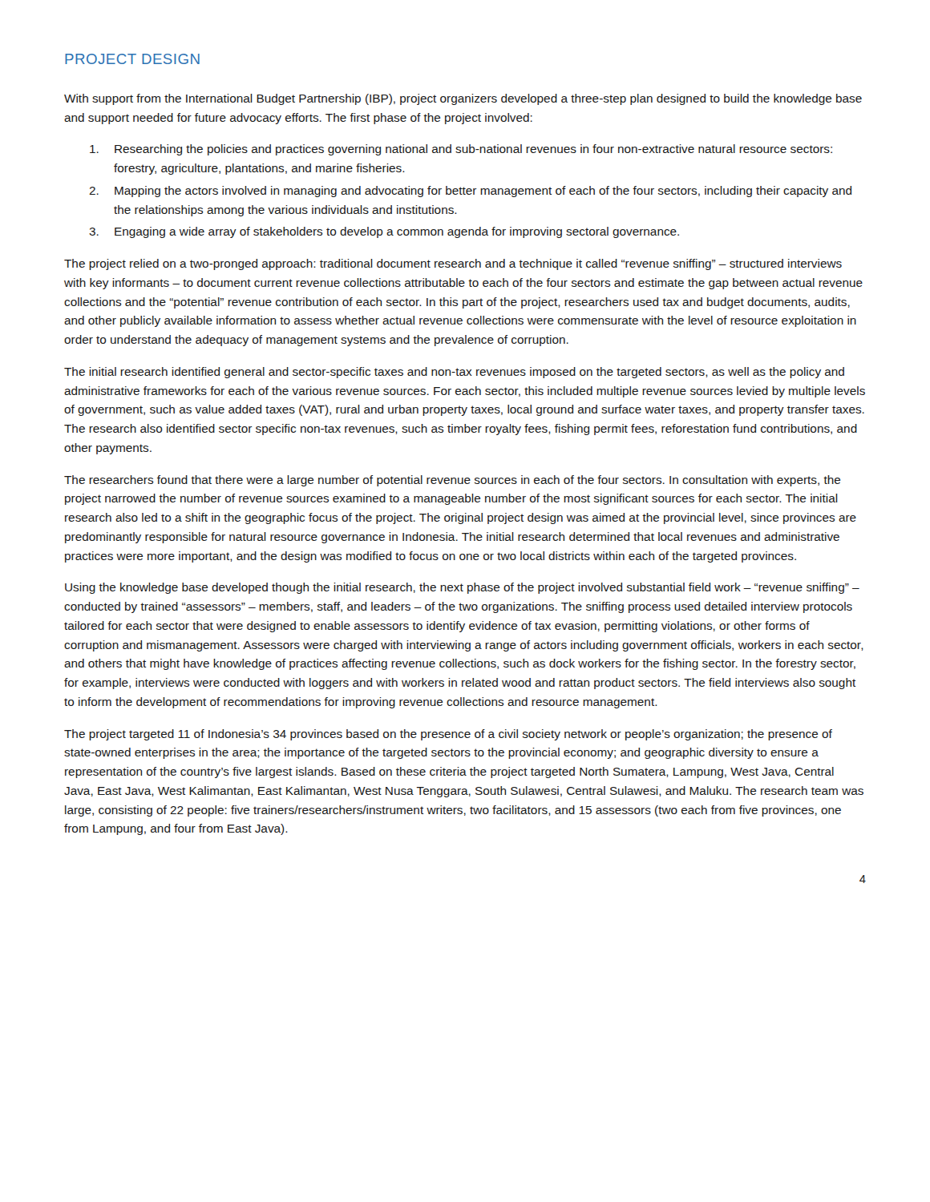PROJECT DESIGN
With support from the International Budget Partnership (IBP), project organizers developed a three-step plan designed to build the knowledge base and support needed for future advocacy efforts. The first phase of the project involved:
Researching the policies and practices governing national and sub-national revenues in four non-extractive natural resource sectors: forestry, agriculture, plantations, and marine fisheries.
Mapping the actors involved in managing and advocating for better management of each of the four sectors, including their capacity and the relationships among the various individuals and institutions.
Engaging a wide array of stakeholders to develop a common agenda for improving sectoral governance.
The project relied on a two-pronged approach: traditional document research and a technique it called “revenue sniffing” – structured interviews with key informants – to document current revenue collections attributable to each of the four sectors and estimate the gap between actual revenue collections and the “potential” revenue contribution of each sector. In this part of the project, researchers used tax and budget documents, audits, and other publicly available information to assess whether actual revenue collections were commensurate with the level of resource exploitation in order to understand the adequacy of management systems and the prevalence of corruption.
The initial research identified general and sector-specific taxes and non-tax revenues imposed on the targeted sectors, as well as the policy and administrative frameworks for each of the various revenue sources. For each sector, this included multiple revenue sources levied by multiple levels of government, such as value added taxes (VAT), rural and urban property taxes, local ground and surface water taxes, and property transfer taxes. The research also identified sector specific non-tax revenues, such as timber royalty fees, fishing permit fees, reforestation fund contributions, and other payments.
The researchers found that there were a large number of potential revenue sources in each of the four sectors. In consultation with experts, the project narrowed the number of revenue sources examined to a manageable number of the most significant sources for each sector. The initial research also led to a shift in the geographic focus of the project. The original project design was aimed at the provincial level, since provinces are predominantly responsible for natural resource governance in Indonesia. The initial research determined that local revenues and administrative practices were more important, and the design was modified to focus on one or two local districts within each of the targeted provinces.
Using the knowledge base developed though the initial research, the next phase of the project involved substantial field work – “revenue sniffing” – conducted by trained “assessors” – members, staff, and leaders – of the two organizations. The sniffing process used detailed interview protocols tailored for each sector that were designed to enable assessors to identify evidence of tax evasion, permitting violations, or other forms of corruption and mismanagement. Assessors were charged with interviewing a range of actors including government officials, workers in each sector, and others that might have knowledge of practices affecting revenue collections, such as dock workers for the fishing sector. In the forestry sector, for example, interviews were conducted with loggers and with workers in related wood and rattan product sectors. The field interviews also sought to inform the development of recommendations for improving revenue collections and resource management.
The project targeted 11 of Indonesia’s 34 provinces based on the presence of a civil society network or people’s organization; the presence of state-owned enterprises in the area; the importance of the targeted sectors to the provincial economy; and geographic diversity to ensure a representation of the country’s five largest islands. Based on these criteria the project targeted North Sumatera, Lampung, West Java, Central Java, East Java, West Kalimantan, East Kalimantan, West Nusa Tenggara, South Sulawesi, Central Sulawesi, and Maluku. The research team was large, consisting of 22 people: five trainers/researchers/instrument writers, two facilitators, and 15 assessors (two each from five provinces, one from Lampung, and four from East Java).
4